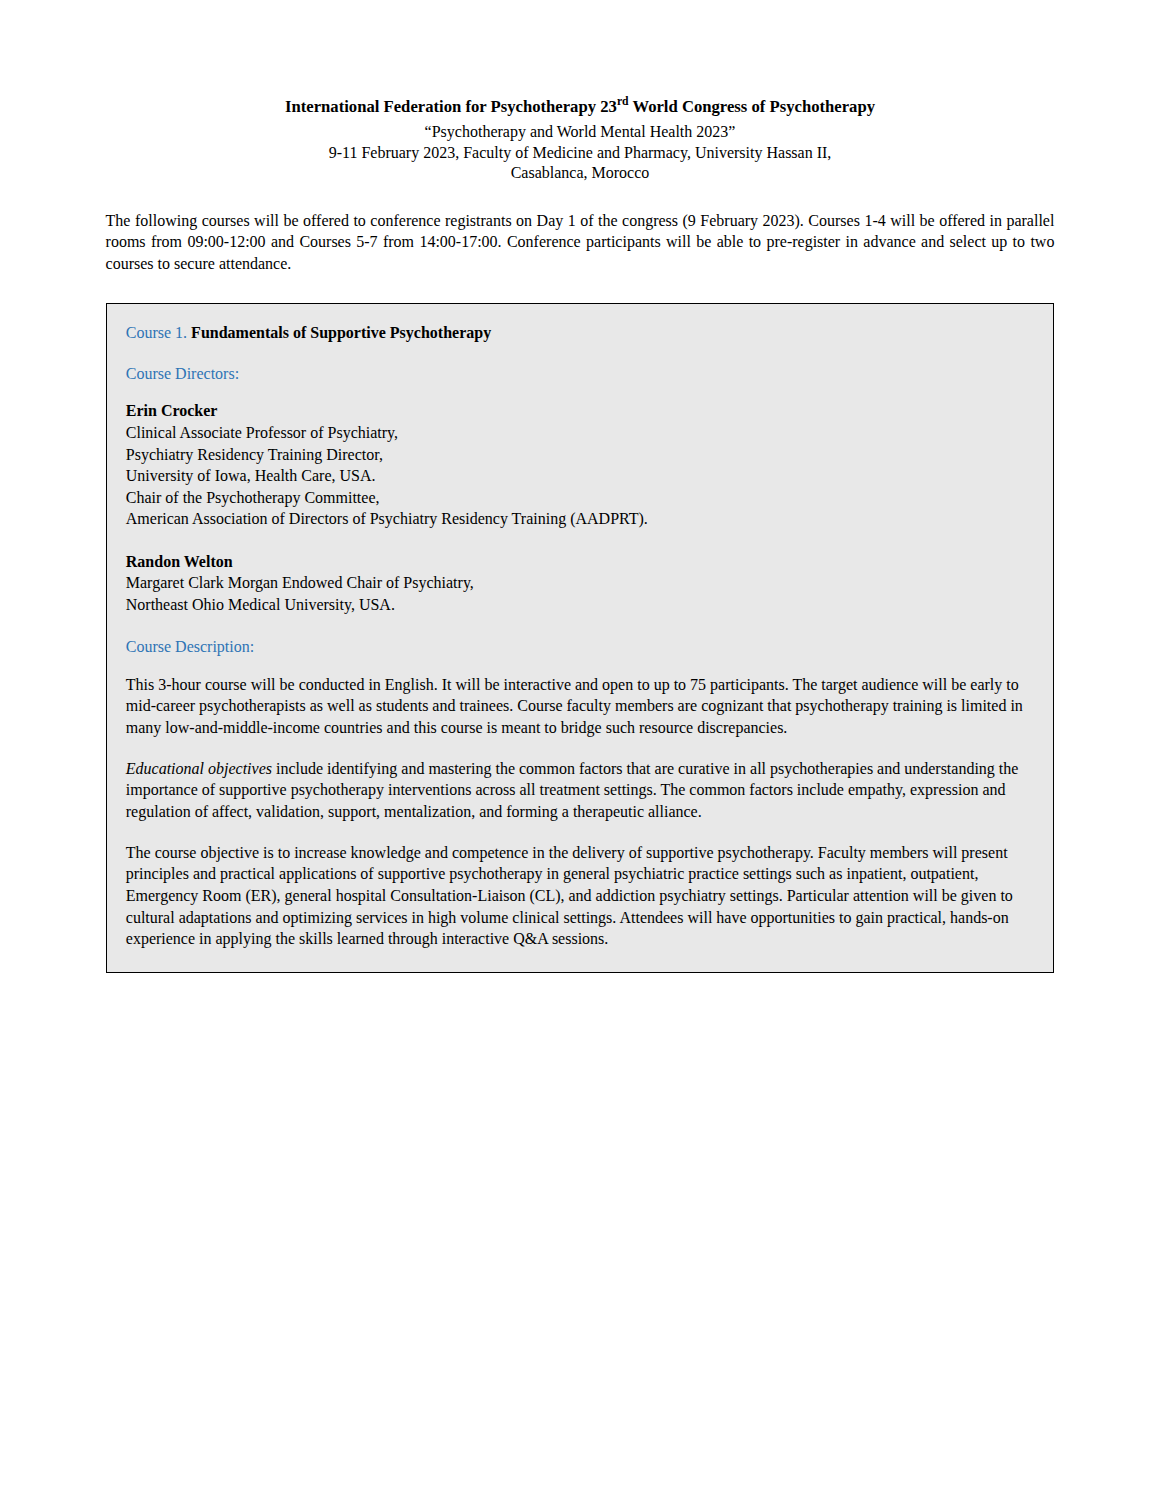International Federation for Psychotherapy 23rd World Congress of Psychotherapy
“Psychotherapy and World Mental Health 2023”
9-11 February 2023, Faculty of Medicine and Pharmacy, University Hassan II,
Casablanca, Morocco
The following courses will be offered to conference registrants on Day 1 of the congress (9 February 2023). Courses 1-4 will be offered in parallel rooms from 09:00-12:00 and Courses 5-7 from 14:00-17:00. Conference participants will be able to pre-register in advance and select up to two courses to secure attendance.
Course 1. Fundamentals of Supportive Psychotherapy
Course Directors:
Erin Crocker
Clinical Associate Professor of Psychiatry, Psychiatry Residency Training Director, University of Iowa, Health Care, USA. Chair of the Psychotherapy Committee, American Association of Directors of Psychiatry Residency Training (AADPRT).
Randon Welton
Margaret Clark Morgan Endowed Chair of Psychiatry, Northeast Ohio Medical University, USA.
Course Description:
This 3-hour course will be conducted in English. It will be interactive and open to up to 75 participants. The target audience will be early to mid-career psychotherapists as well as students and trainees. Course faculty members are cognizant that psychotherapy training is limited in many low-and-middle-income countries and this course is meant to bridge such resource discrepancies.
Educational objectives include identifying and mastering the common factors that are curative in all psychotherapies and understanding the importance of supportive psychotherapy interventions across all treatment settings. The common factors include empathy, expression and regulation of affect, validation, support, mentalization, and forming a therapeutic alliance.
The course objective is to increase knowledge and competence in the delivery of supportive psychotherapy. Faculty members will present principles and practical applications of supportive psychotherapy in general psychiatric practice settings such as inpatient, outpatient, Emergency Room (ER), general hospital Consultation-Liaison (CL), and addiction psychiatry settings. Particular attention will be given to cultural adaptations and optimizing services in high volume clinical settings. Attendees will have opportunities to gain practical, hands-on experience in applying the skills learned through interactive Q&A sessions.